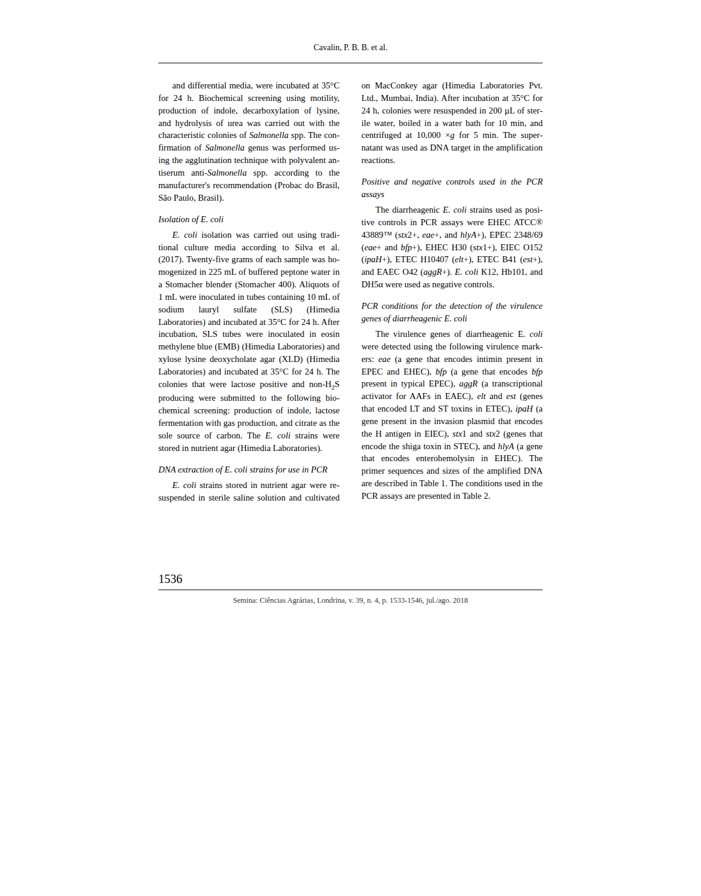Cavalin, P. B. B. et al.
and differential media, were incubated at 35°C for 24 h. Biochemical screening using motility, production of indole, decarboxylation of lysine, and hydrolysis of urea was carried out with the characteristic colonies of Salmonella spp. The confirmation of Salmonella genus was performed using the agglutination technique with polyvalent antiserum anti-Salmonella spp. according to the manufacturer's recommendation (Probac do Brasil, São Paulo, Brasil).
Isolation of E. coli
E. coli isolation was carried out using traditional culture media according to Silva et al. (2017). Twenty-five grams of each sample was homogenized in 225 mL of buffered peptone water in a Stomacher blender (Stomacher 400). Aliquots of 1 mL were inoculated in tubes containing 10 mL of sodium lauryl sulfate (SLS) (Himedia Laboratories) and incubated at 35°C for 24 h. After incubation, SLS tubes were inoculated in eosin methylene blue (EMB) (Himedia Laboratories) and xylose lysine deoxycholate agar (XLD) (Himedia Laboratories) and incubated at 35°C for 24 h. The colonies that were lactose positive and non-H2S producing were submitted to the following biochemical screening: production of indole, lactose fermentation with gas production, and citrate as the sole source of carbon. The E. coli strains were stored in nutrient agar (Himedia Laboratories).
DNA extraction of E. coli strains for use in PCR
E. coli strains stored in nutrient agar were resuspended in sterile saline solution and cultivated on MacConkey agar (Himedia Laboratories Pvt. Ltd., Mumbai, India). After incubation at 35°C for 24 h, colonies were resuspended in 200 µL of sterile water, boiled in a water bath for 10 min, and centrifuged at 10,000 ×g for 5 min. The supernatant was used as DNA target in the amplification reactions.
Positive and negative controls used in the PCR assays
The diarrheagenic E. coli strains used as positive controls in PCR assays were EHEC ATCC® 43889™ (stx2+, eae+, and hlyA+), EPEC 2348/69 (eae+ and bfp+), EHEC H30 (stx1+), EIEC O152 (ipaH+), ETEC H10407 (elt+), ETEC B41 (est+), and EAEC O42 (aggR+). E. coli K12, Hb101, and DH5α were used as negative controls.
PCR conditions for the detection of the virulence genes of diarrheagenic E. coli
The virulence genes of diarrheagenic E. coli were detected using the following virulence markers: eae (a gene that encodes intimin present in EPEC and EHEC), bfp (a gene that encodes bfp present in typical EPEC), aggR (a transcriptional activator for AAFs in EAEC), elt and est (genes that encoded LT and ST toxins in ETEC), ipaH (a gene present in the invasion plasmid that encodes the H antigen in EIEC), stx1 and stx2 (genes that encode the shiga toxin in STEC), and hlyA (a gene that encodes enterohemolysin in EHEC). The primer sequences and sizes of the amplified DNA are described in Table 1. The conditions used in the PCR assays are presented in Table 2.
1536
Semina: Ciências Agrárias, Londrina, v. 39, n. 4, p. 1533-1546, jul./ago. 2018